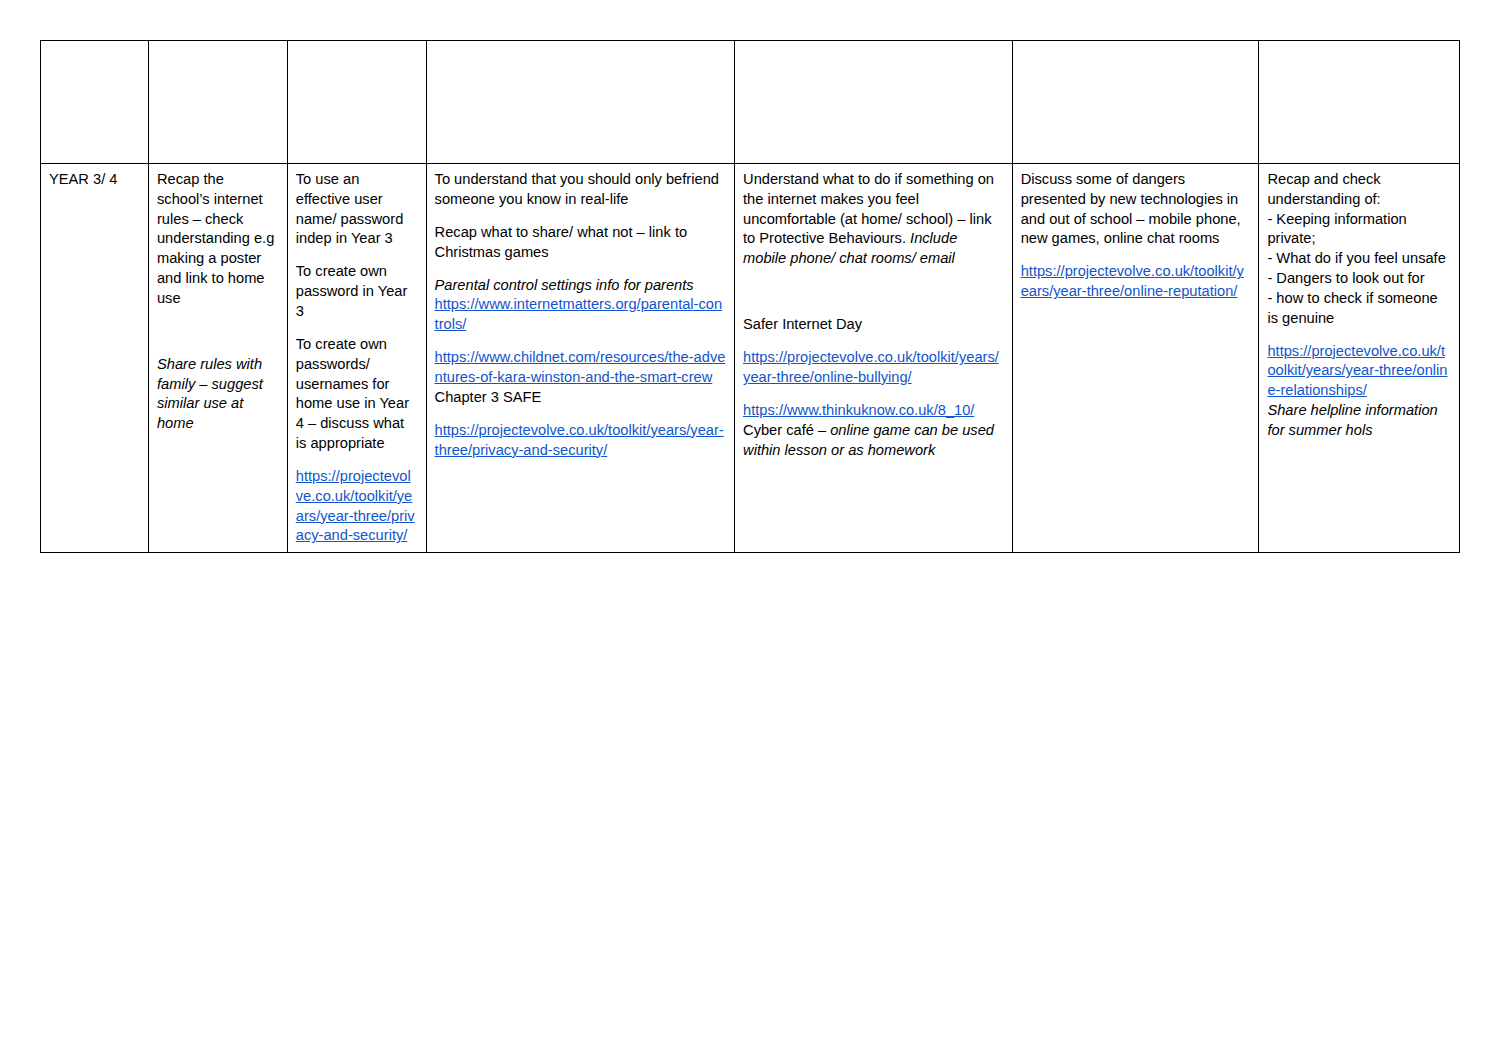| YEAR 3/ 4 | Recap the school’s internet rules – check understanding e.g making a poster and link to home use Share rules with family – suggest similar use at home | To use an effective user name/ password indep in Year 3 To create own password in Year 3 To create own passwords/ usernames for home use in Year 4 – discuss what is appropriate https://projectevolve.co.uk/toolkit/years/year-three/privacy-and-security/ | To understand that you should only befriend someone you know in real-life Recap what to share/ what not – link to Christmas games Parental control settings info for parents https://www.internetmatters.org/parental-controls/ https://www.childnet.com/resources/the-adventures-of-kara-winston-and-the-smart-crew Chapter 3 SAFE https://projectevolve.co.uk/toolkit/years/year-three/privacy-and-security/ | Understand what to do if something on the internet makes you feel uncomfortable (at home/ school) – link to Protective Behaviours. Include mobile phone/ chat rooms/ email Safer Internet Day https://projectevolve.co.uk/toolkit/years/year-three/online-bullying/ https://www.thinkuknow.co.uk/8_10/ Cyber café – online game can be used within lesson or as homework | Discuss some of dangers presented by new technologies in and out of school – mobile phone, new games, online chat rooms https://projectevolve.co.uk/toolkit/years/year-three/online-reputation/ | Recap and check understanding of: - Keeping information private; - What do if you feel unsafe - Dangers to look out for - how to check if someone is genuine https://projectevolve.co.uk/toolkit/years/year-three/online-relationships/ Share helpline information for summer hols |